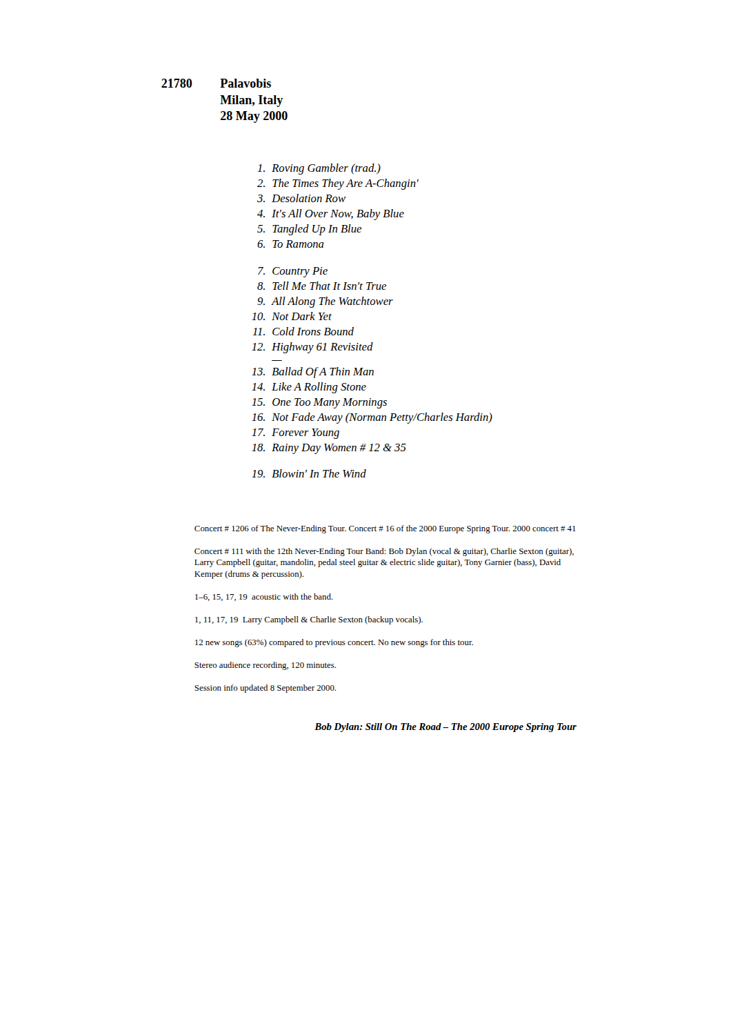| 21780 | Palavobis Milan, Italy 28 May 2000 |
1. Roving Gambler (trad.)
2. The Times They Are A-Changin'
3. Desolation Row
4. It's All Over Now, Baby Blue
5. Tangled Up In Blue
6. To Ramona
7. Country Pie
8. Tell Me That It Isn't True
9. All Along The Watchtower
10. Not Dark Yet
11. Cold Irons Bound
12. Highway 61 Revisited
—
13. Ballad Of A Thin Man
14. Like A Rolling Stone
15. One Too Many Mornings
16. Not Fade Away (Norman Petty/Charles Hardin)
17. Forever Young
18. Rainy Day Women # 12 & 35
19. Blowin' In The Wind
Concert # 1206 of The Never-Ending Tour. Concert # 16 of the 2000 Europe Spring Tour. 2000 concert # 41
Concert # 111 with the 12th Never-Ending Tour Band: Bob Dylan (vocal & guitar), Charlie Sexton (guitar), Larry Campbell (guitar, mandolin, pedal steel guitar & electric slide guitar), Tony Garnier (bass), David Kemper (drums & percussion).
1–6, 15, 17, 19 acoustic with the band.
1, 11, 17, 19 Larry Campbell & Charlie Sexton (backup vocals).
12 new songs (63%) compared to previous concert. No new songs for this tour.
Stereo audience recording, 120 minutes.
Session info updated 8 September 2000.
Bob Dylan: Still On The Road – The 2000 Europe Spring Tour